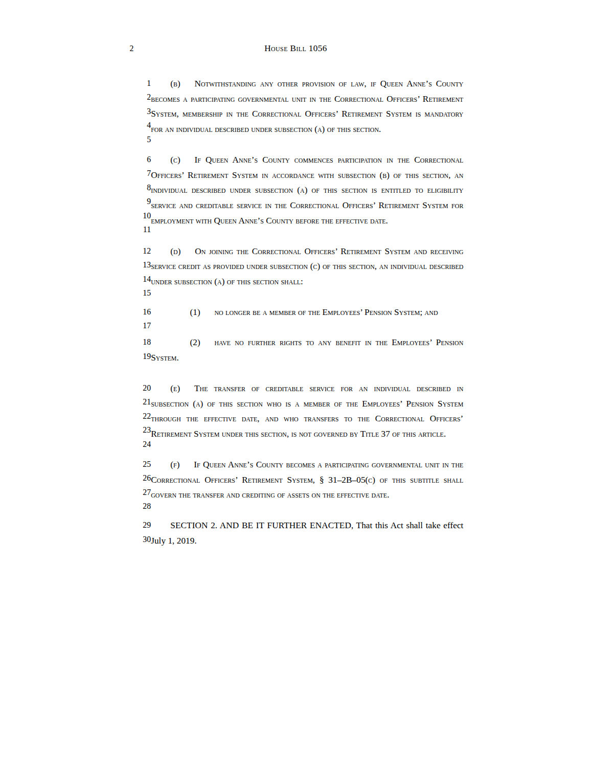2
House Bill 1056
| 1 2 3 4 5 | (b) Notwithstanding any other provision of law, if Queen Anne’s County becomes a participating governmental unit in the Correctional Officers’ Retirement System, membership in the Correctional Officers’ Retirement System is mandatory for an individual described under subsection (a) of this section. |
| 6 7 8 9 10 11 | (c) If Queen Anne’s County commences participation in the Correctional Officers’ Retirement System in accordance with subsection (b) of this section, an individual described under subsection (a) of this section is entitled to eligibility service and creditable service in the Correctional Officers’ Retirement System for employment with Queen Anne’s County before the effective date. |
| 12 13 14 15 | (d) On joining the Correctional Officers’ Retirement System and receiving service credit as provided under subsection (c) of this section, an individual described under subsection (a) of this section shall: |
| 16 17 | (1) no longer be a member of the Employees’ Pension System; and |
| 18 19 | (2) have no further rights to any benefit in the Employees’ Pension System. |
| 20 21 22 23 24 | (e) The transfer of creditable service for an individual described in subsection (a) of this section who is a member of the Employees’ Pension System through the effective date, and who transfers to the Correctional Officers’ Retirement System under this section, is not governed by Title 37 of this article. |
| 25 26 27 28 | (f) If Queen Anne’s County becomes a participating governmental unit in the Correctional Officers’ Retirement System, § 31–2B–05(c) of this subtitle shall govern the transfer and crediting of assets on the effective date. |
| 29 30 | SECTION 2. AND BE IT FURTHER ENACTED, That this Act shall take effect July 1, 2019. |